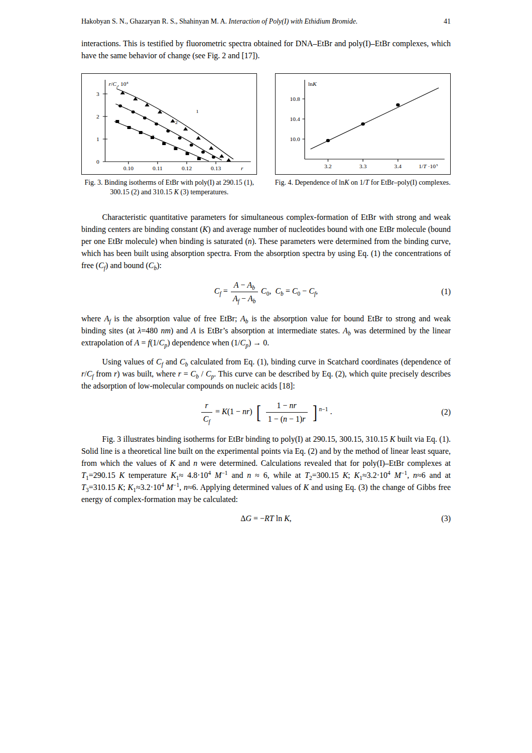Hakobyan S. N., Ghazaryan R. S., Shahinyan M. A. Interaction of Poly(I) with Ethidium Bromide. 41
interactions. This is testified by fluorometric spectra obtained for DNA–EtBr and poly(I)–EtBr complexes, which have the same behavior of change (see Fig. 2 and [17]).
3 2 1 0 0.10 0.11 0.12 0.13 r r/Cf, 104 1 2 3
Fig. 3. Binding isotherms of EtBr with poly(I) at 290.15 (1), 300.15 (2) and 310.15 K (3) temperatures.
10.8 10.4 10.0 3.2 3.3 3.4 1/T ·103 lnK
Fig. 4. Dependence of lnK on 1/T for EtBr–poly(I) complexes.
Characteristic quantitative parameters for simultaneous complex-formation of EtBr with strong and weak binding centers are binding constant (K) and average number of nucleotides bound with one EtBr molecule (bound per one EtBr molecule) when binding is saturated (n). These parameters were determined from the binding curve, which has been built using absorption spectra. From the absorption spectra by using Eq. (1) the concentrations of free (Cf) and bound (Cb):
Cf = A − Ab Af − Ab C0, Cb = C0 − Cf,
(1)
where Af is the absorption value of free EtBr; Ab is the absorption value for bound EtBr to strong and weak binding sites (at λ=480 nm) and A is EtBr’s absorption at intermediate states. Ab was determined by the linear extrapolation of A = f(1/Cp) dependence when (1/Cp) → 0.
Using values of Cf and Cb calculated from Eq. (1), binding curve in Scatchard coordinates (dependence of r/Cf from r) was built, where r = Cb / Cp. This curve can be described by Eq. (2), which quite precisely describes the adsorption of low-molecular compounds on nucleic acids [18]:
r Cf = K(1 − nr) [ 1 − nr 1 − (n − 1)r ]n−1 .
(2)
Fig. 3 illustrates binding isotherms for EtBr binding to poly(I) at 290.15, 300.15, 310.15 K built via Eq. (1). Solid line is a theoretical line built on the experimental points via Eq. (2) and by the method of linear least square, from which the values of K and n were determined. Calculations revealed that for poly(I)–EtBr complexes at T1=290.15 K temperature K1≈ 4.8·104 M−1 and n ≈ 6, while at T2=300.15 K; K1≈3.2·104 M−1, n≈6 and at T3=310.15 K; K1≈3.2·104 M−1, n≈6. Applying determined values of K and using Eq. (3) the change of Gibbs free energy of complex-formation may be calculated:
ΔG = −RT ln K,
(3)